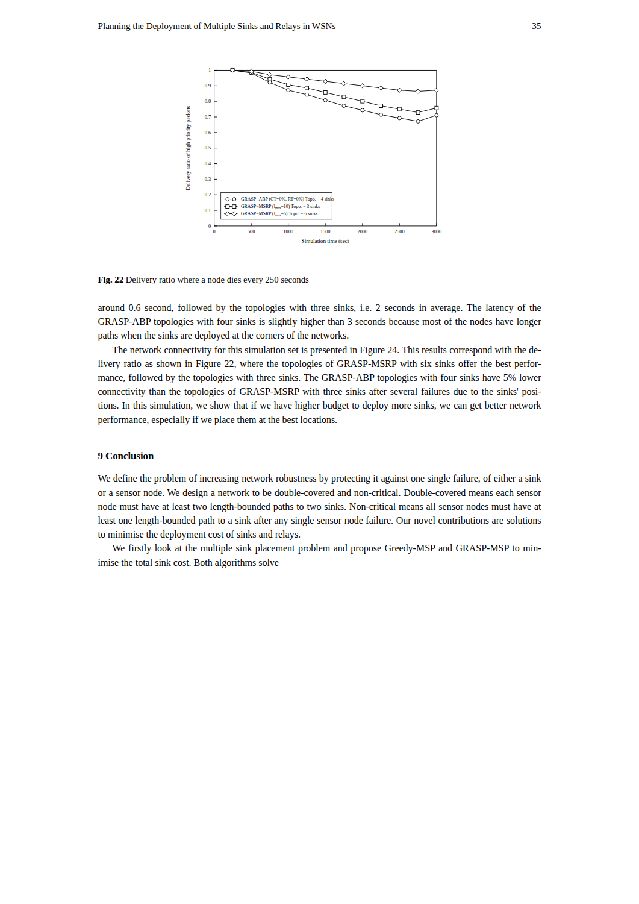Planning the Deployment of Multiple Sinks and Relays in WSNs 35
0 0.1 0.2 0.3 0.4 0.5 0.6 0.7 0.8 0.9 1 0 500 1000 1500 2000 2500 3000 Simulation time (sec) Delivery ratio of high priority packets GRASP−ABP (CT=0%, RT=0%) Topo. − 4 sinks GRASP−MSRP (lmax=10) Topo. − 3 sinks GRASP−MSRP (lmax=6) Topo. − 6 sinks
Fig. 22 Delivery ratio where a node dies every 250 seconds
around 0.6 second, followed by the topologies with three sinks, i.e. 2 seconds in average. The latency of the GRASP-ABP topologies with four sinks is slightly higher than 3 seconds because most of the nodes have longer paths when the sinks are deployed at the corners of the networks.
The network connectivity for this simulation set is presented in Figure 24. This results correspond with the delivery ratio as shown in Figure 22, where the topologies of GRASP-MSRP with six sinks offer the best performance, followed by the topologies with three sinks. The GRASP-ABP topologies with four sinks have 5% lower connectivity than the topologies of GRASP-MSRP with three sinks after several failures due to the sinks' positions. In this simulation, we show that if we have higher budget to deploy more sinks, we can get better network performance, especially if we place them at the best locations.
9 Conclusion
We define the problem of increasing network robustness by protecting it against one single failure, of either a sink or a sensor node. We design a network to be double-covered and non-critical. Double-covered means each sensor node must have at least two length-bounded paths to two sinks. Non-critical means all sensor nodes must have at least one length-bounded path to a sink after any single sensor node failure. Our novel contributions are solutions to minimise the deployment cost of sinks and relays.
We firstly look at the multiple sink placement problem and propose Greedy-MSP and GRASP-MSP to minimise the total sink cost. Both algorithms solve